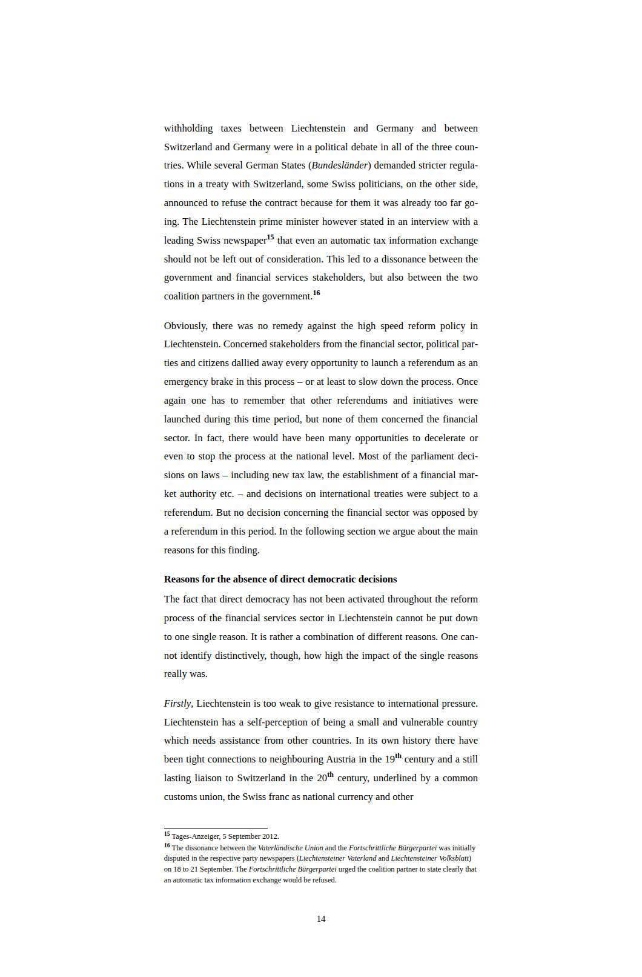withholding taxes between Liechtenstein and Germany and between Switzerland and Germany were in a political debate in all of the three countries. While several German States (Bundesländer) demanded stricter regulations in a treaty with Switzerland, some Swiss politicians, on the other side, announced to refuse the contract because for them it was already too far going. The Liechtenstein prime minister however stated in an interview with a leading Swiss newspaper15 that even an automatic tax information exchange should not be left out of consideration. This led to a dissonance between the government and financial services stakeholders, but also between the two coalition partners in the government.16
Obviously, there was no remedy against the high speed reform policy in Liechtenstein. Concerned stakeholders from the financial sector, political parties and citizens dallied away every opportunity to launch a referendum as an emergency brake in this process – or at least to slow down the process. Once again one has to remember that other referendums and initiatives were launched during this time period, but none of them concerned the financial sector. In fact, there would have been many opportunities to decelerate or even to stop the process at the national level. Most of the parliament decisions on laws – including new tax law, the establishment of a financial market authority etc. – and decisions on international treaties were subject to a referendum. But no decision concerning the financial sector was opposed by a referendum in this period. In the following section we argue about the main reasons for this finding.
Reasons for the absence of direct democratic decisions
The fact that direct democracy has not been activated throughout the reform process of the financial services sector in Liechtenstein cannot be put down to one single reason. It is rather a combination of different reasons. One cannot identify distinctively, though, how high the impact of the single reasons really was.
Firstly, Liechtenstein is too weak to give resistance to international pressure. Liechtenstein has a self-perception of being a small and vulnerable country which needs assistance from other countries. In its own history there have been tight connections to neighbouring Austria in the 19th century and a still lasting liaison to Switzerland in the 20th century, underlined by a common customs union, the Swiss franc as national currency and other
15 Tages-Anzeiger, 5 September 2012.
16 The dissonance between the Vaterländische Union and the Fortschrittliche Bürgerpartei was initially disputed in the respective party newspapers (Liechtensteiner Vaterland and Liechtensteiner Volksblatt) on 18 to 21 September. The Fortschrittliche Bürgerpartei urged the coalition partner to state clearly that an automatic tax information exchange would be refused.
14